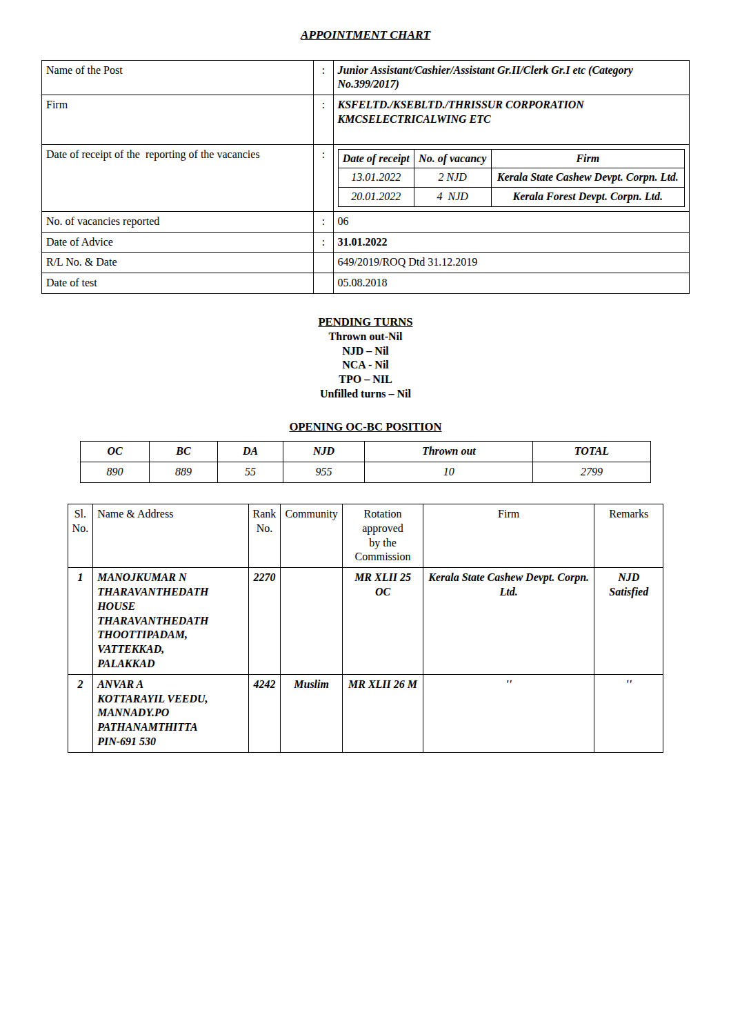APPOINTMENT CHART
| Name of the Post | : | Junior Assistant/Cashier/Assistant Gr.II/Clerk Gr.I etc (Category No.399/2017) |
| Firm | : | KSFELTD./KSEBLTD./THRISSUR CORPORATION KMCSELECTRICALWING ETC |
| Date of receipt of the reporting of the vacancies | : | / Date of receipt / No. of vacancy / Firm / / --- / --- / --- / / 13.01.2022 / 2 NJD / Kerala State Cashew Devpt. Corpn. Ltd. / / 20.01.2022 / 4 NJD / Kerala Forest Devpt. Corpn. Ltd. / |
| No. of vacancies reported | : | 06 |
| Date of Advice | : | 31.01.2022 |
| R/L No. & Date | | 649/2019/ROQ Dtd 31.12.2019 |
| Date of test | | 05.08.2018 |
PENDING TURNS
Thrown out-Nil
NJD – Nil
NCA - Nil
TPO – NIL
Unfilled turns – Nil
OPENING OC-BC POSITION
| OC | BC | DA | NJD | Thrown out | TOTAL |
| --- | --- | --- | --- | --- | --- |
| 890 | 889 | 55 | 955 | 10 | 2799 |
| Sl. No. | Name & Address | Rank No. | Community | Rotation approved by the Commission | Firm | Remarks |
| --- | --- | --- | --- | --- | --- | --- |
| 1 | MANOJKUMAR N THARAVANTHEDATH HOUSE THARAVANTHEDATH THOOTTIPADAM, VATTEKKAD, PALAKKAD | 2270 | | MR XLII 25 OC | Kerala State Cashew Devpt. Corpn. Ltd. | NJD Satisfied |
| 2 | ANVAR A KOTTARAYIL VEEDU, MANNADY.PO PATHANAMTHITTA PIN-691 530 | 4242 | Muslim | MR XLII 26 M | '' | '' |